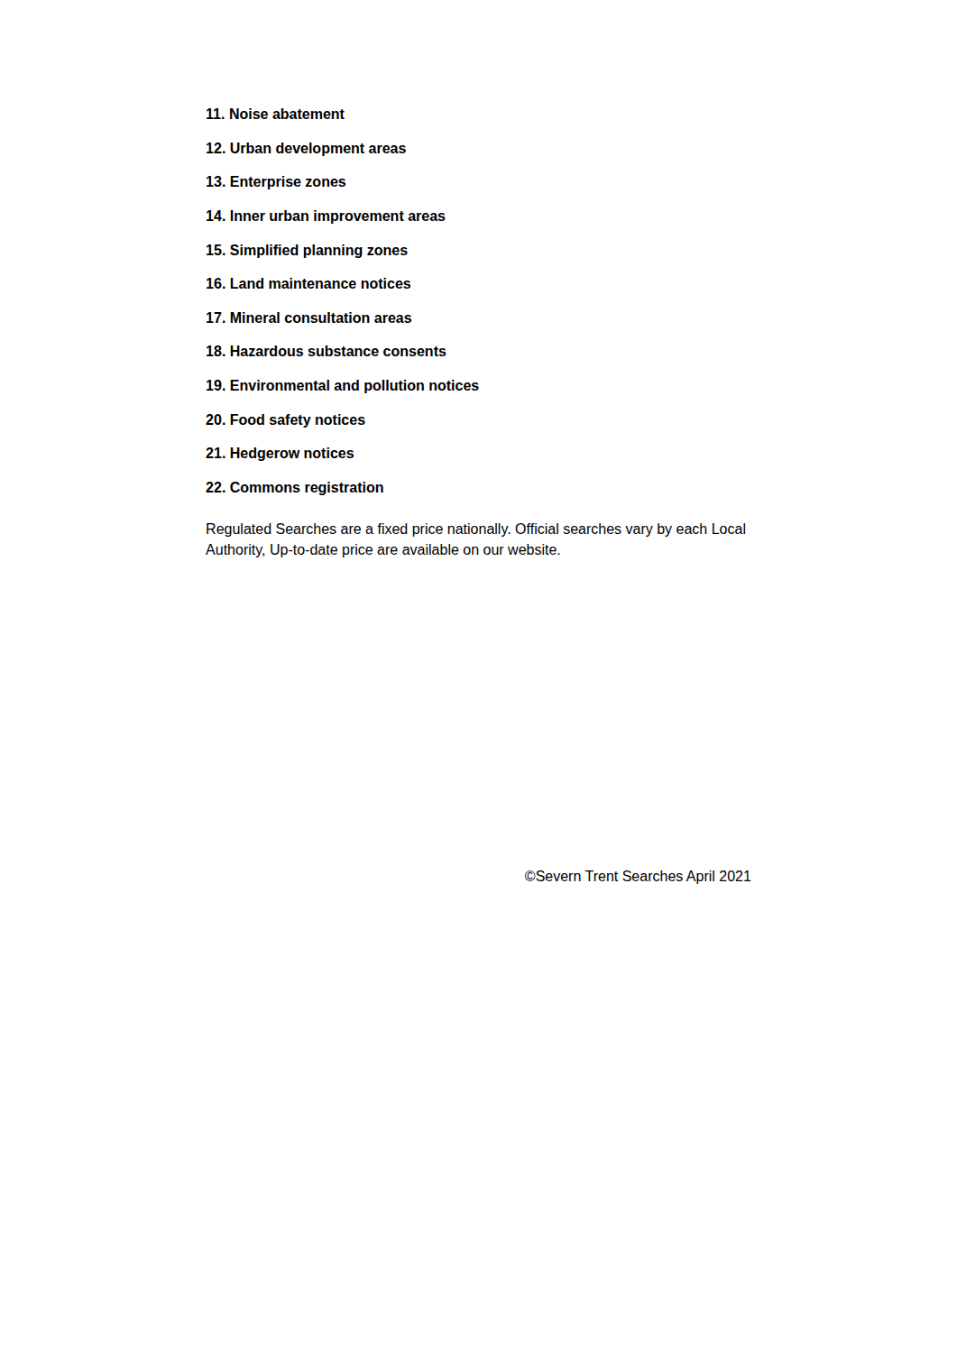11. Noise abatement
12. Urban development areas
13. Enterprise zones
14. Inner urban improvement areas
15. Simplified planning zones
16. Land maintenance notices
17. Mineral consultation areas
18. Hazardous substance consents
19. Environmental and pollution notices
20. Food safety notices
21. Hedgerow notices
22. Commons registration
Regulated Searches are a fixed price nationally. Official searches vary by each Local Authority, Up-to-date price are available on our website.
©Severn Trent Searches April 2021